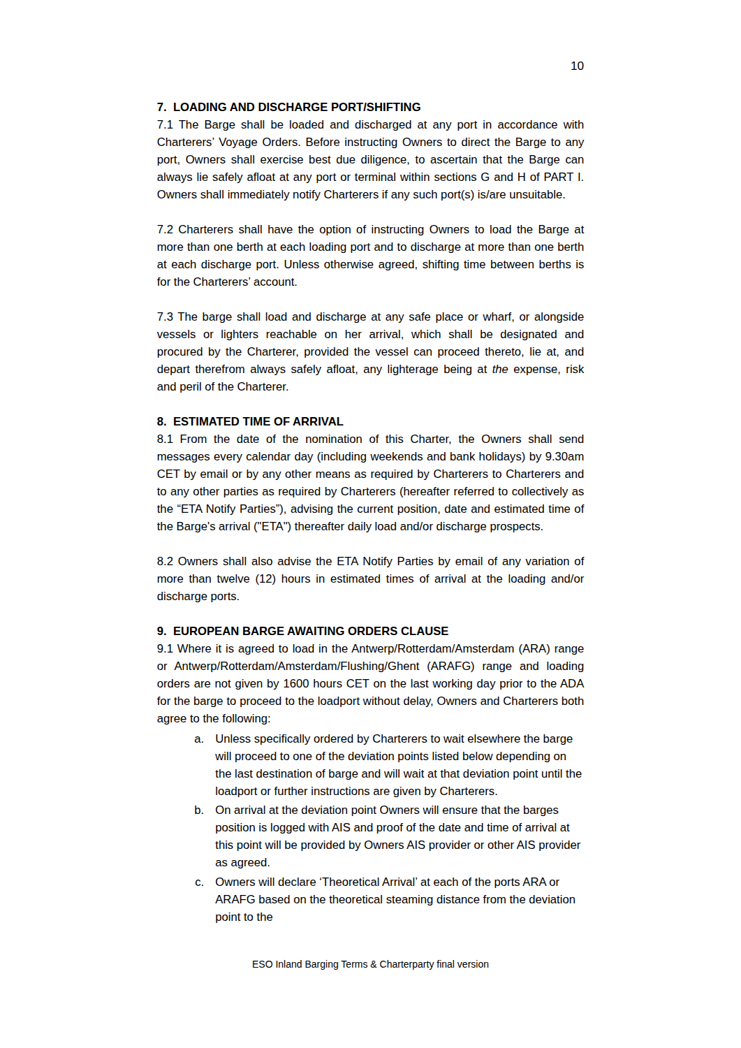10
7. LOADING AND DISCHARGE PORT/SHIFTING
7.1 The Barge shall be loaded and discharged at any port in accordance with Charterers’ Voyage Orders. Before instructing Owners to direct the Barge to any port, Owners shall exercise best due diligence, to ascertain that the Barge can always lie safely afloat at any port or terminal within sections G and H of PART I. Owners shall immediately notify Charterers if any such port(s) is/are unsuitable.
7.2 Charterers shall have the option of instructing Owners to load the Barge at more than one berth at each loading port and to discharge at more than one berth at each discharge port. Unless otherwise agreed, shifting time between berths is for the Charterers’ account.
7.3 The barge shall load and discharge at any safe place or wharf, or alongside vessels or lighters reachable on her arrival, which shall be designated and procured by the Charterer, provided the vessel can proceed thereto, lie at, and depart therefrom always safely afloat, any lighterage being at the expense, risk and peril of the Charterer.
8. ESTIMATED TIME OF ARRIVAL
8.1 From the date of the nomination of this Charter, the Owners shall send messages every calendar day (including weekends and bank holidays) by 9.30am CET by email or by any other means as required by Charterers to Charterers and to any other parties as required by Charterers (hereafter referred to collectively as the “ETA Notify Parties”), advising the current position, date and estimated time of the Barge's arrival ("ETA") thereafter daily load and/or discharge prospects.
8.2 Owners shall also advise the ETA Notify Parties by email of any variation of more than twelve (12) hours in estimated times of arrival at the loading and/or discharge ports.
9. EUROPEAN BARGE AWAITING ORDERS CLAUSE
9.1 Where it is agreed to load in the Antwerp/Rotterdam/Amsterdam (ARA) range or Antwerp/Rotterdam/Amsterdam/Flushing/Ghent (ARAFG) range and loading orders are not given by 1600 hours CET on the last working day prior to the ADA for the barge to proceed to the loadport without delay, Owners and Charterers both agree to the following:
Unless specifically ordered by Charterers to wait elsewhere the barge will proceed to one of the deviation points listed below depending on the last destination of barge and will wait at that deviation point until the loadport or further instructions are given by Charterers.
On arrival at the deviation point Owners will ensure that the barges position is logged with AIS and proof of the date and time of arrival at this point will be provided by Owners AIS provider or other AIS provider as agreed.
Owners will declare ‘Theoretical Arrival’ at each of the ports ARA or ARAFG based on the theoretical steaming distance from the deviation point to the
ESO Inland Barging Terms & Charterparty final version